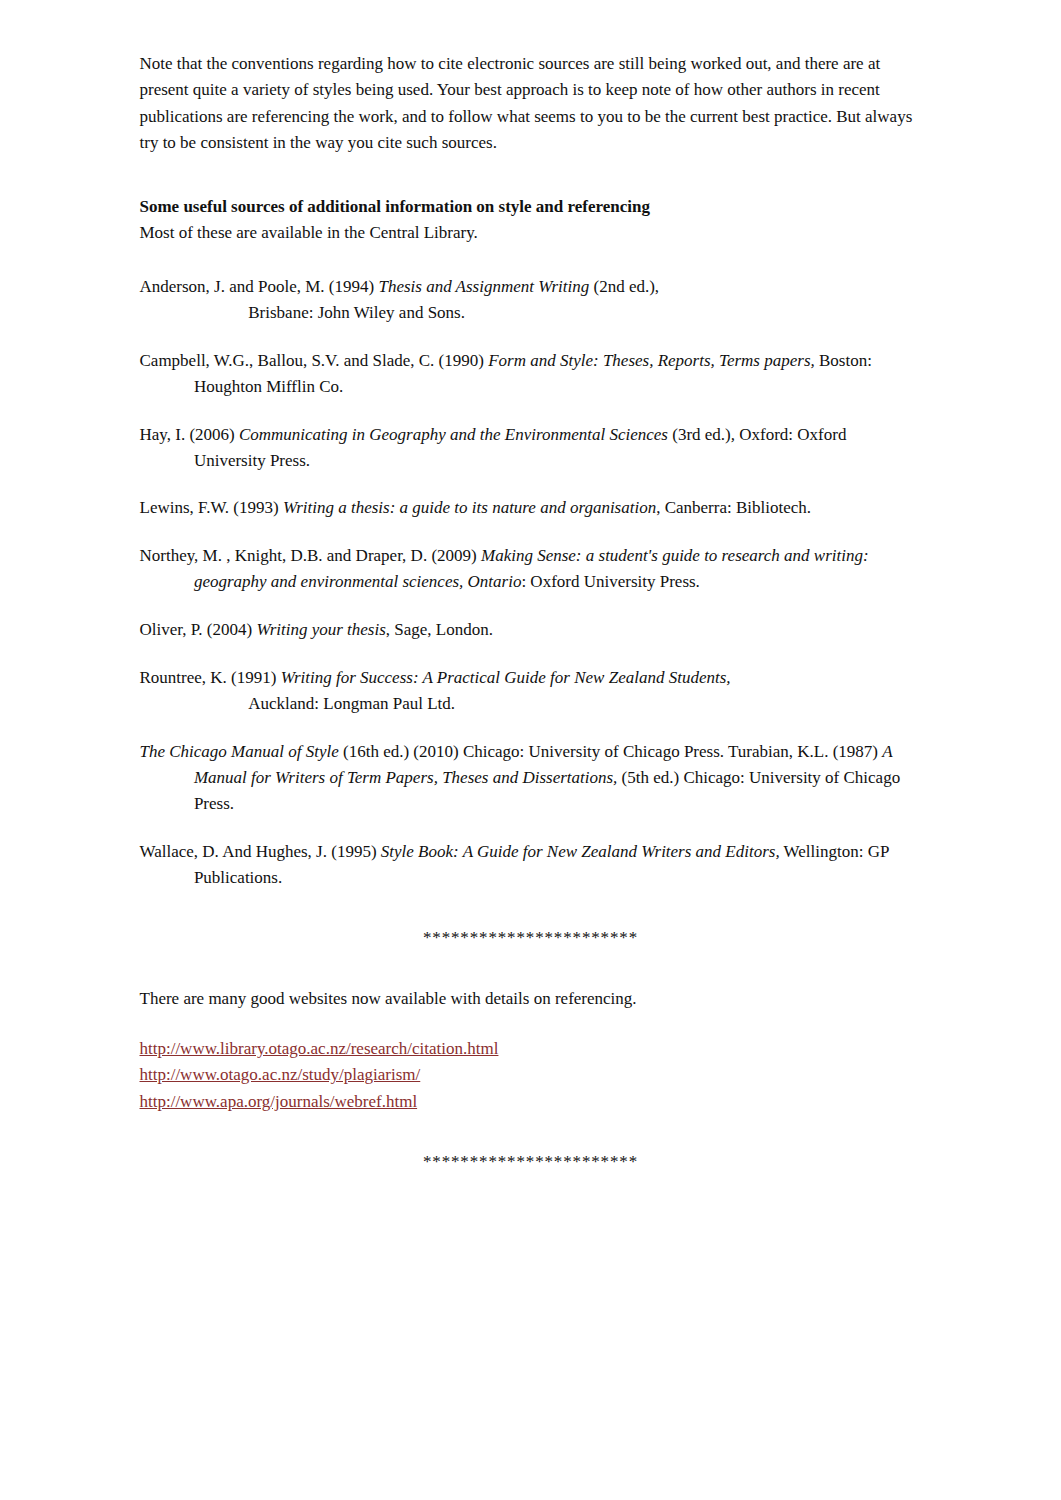Note that the conventions regarding how to cite electronic sources are still being worked out, and there are at present quite a variety of styles being used. Your best approach is to keep note of how other authors in recent publications are referencing the work, and to follow what seems to you to be the current best practice. But always try to be consistent in the way you cite such sources.
Some useful sources of additional information on style and referencing
Most of these are available in the Central Library.
Anderson, J. and Poole, M. (1994) Thesis and Assignment Writing (2nd ed.),Brisbane: John Wiley and Sons.
Campbell, W.G., Ballou, S.V. and Slade, C. (1990) Form and Style: Theses, Reports, Terms papers, Boston: Houghton Mifflin Co.
Hay, I. (2006) Communicating in Geography and the Environmental Sciences (3rd ed.), Oxford: Oxford University Press.
Lewins, F.W. (1993) Writing a thesis: a guide to its nature and organisation, Canberra: Bibliotech.
Northey, M. , Knight, D.B. and Draper, D. (2009) Making Sense: a student's guide to research and writing: geography and environmental sciences, Ontario: Oxford University Press.
Oliver, P. (2004) Writing your thesis, Sage, London.
Rountree, K. (1991) Writing for Success: A Practical Guide for New Zealand Students,Auckland: Longman Paul Ltd.
The Chicago Manual of Style (16th ed.) (2010) Chicago: University of Chicago Press. Turabian, K.L. (1987) A Manual for Writers of Term Papers, Theses and Dissertations, (5th ed.) Chicago: University of Chicago Press.
Wallace, D. And Hughes, J. (1995) Style Book: A Guide for New Zealand Writers and Editors, Wellington: GP Publications.
***********************
There are many good websites now available with details on referencing.
http://www.library.otago.ac.nz/research/citation.html http://www.otago.ac.nz/study/plagiarism/ http://www.apa.org/journals/webref.html
***********************